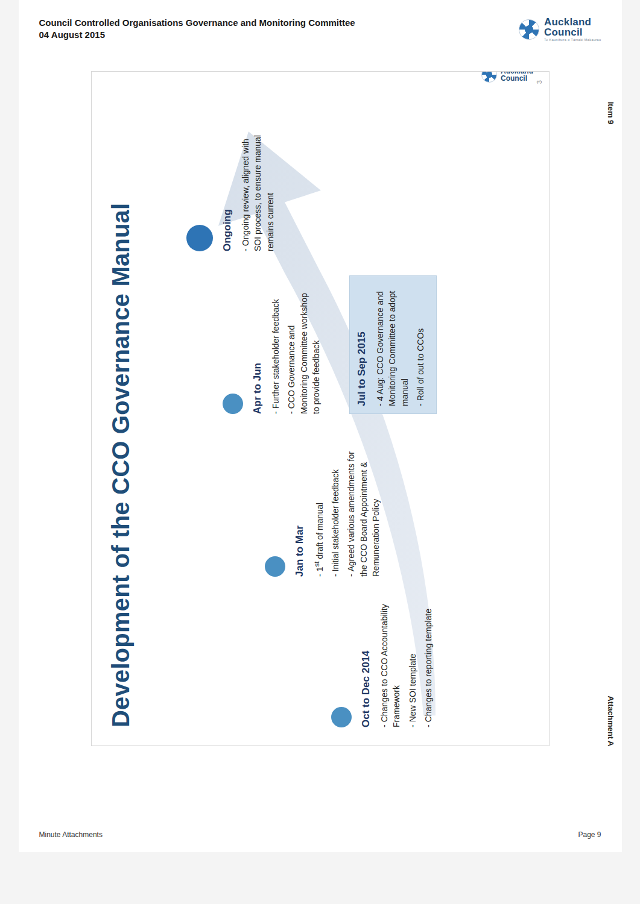Council Controlled Organisations Governance and Monitoring Committee
04 August 2015
Auckland
Council
Te Kaunihera o Tāmaki Makaurau
Item 9 Attachment A
Development of the CCO Governance Manual
Oct to Dec 2014
Changes to CCO Accountability Framework
New SOI template
Changes to reporting template
Jan to Mar
1st draft of manual
Initial stakeholder feedback
Agreed various amendments for the CCO Board Appointment & Remuneration Policy
Apr to Jun
Further stakeholder feedback
CCO Governance and Monitoring Committee workshop to provide feedback
Ongoing
Ongoing review, aligned with SOI process, to ensure manual remains current
Jul to Sep 2015
4 Aug: CCO Governance and Monitoring Committee to adopt manual
Roll of out to CCOs
Auckland
Council
3
Minute Attachments
Page 9